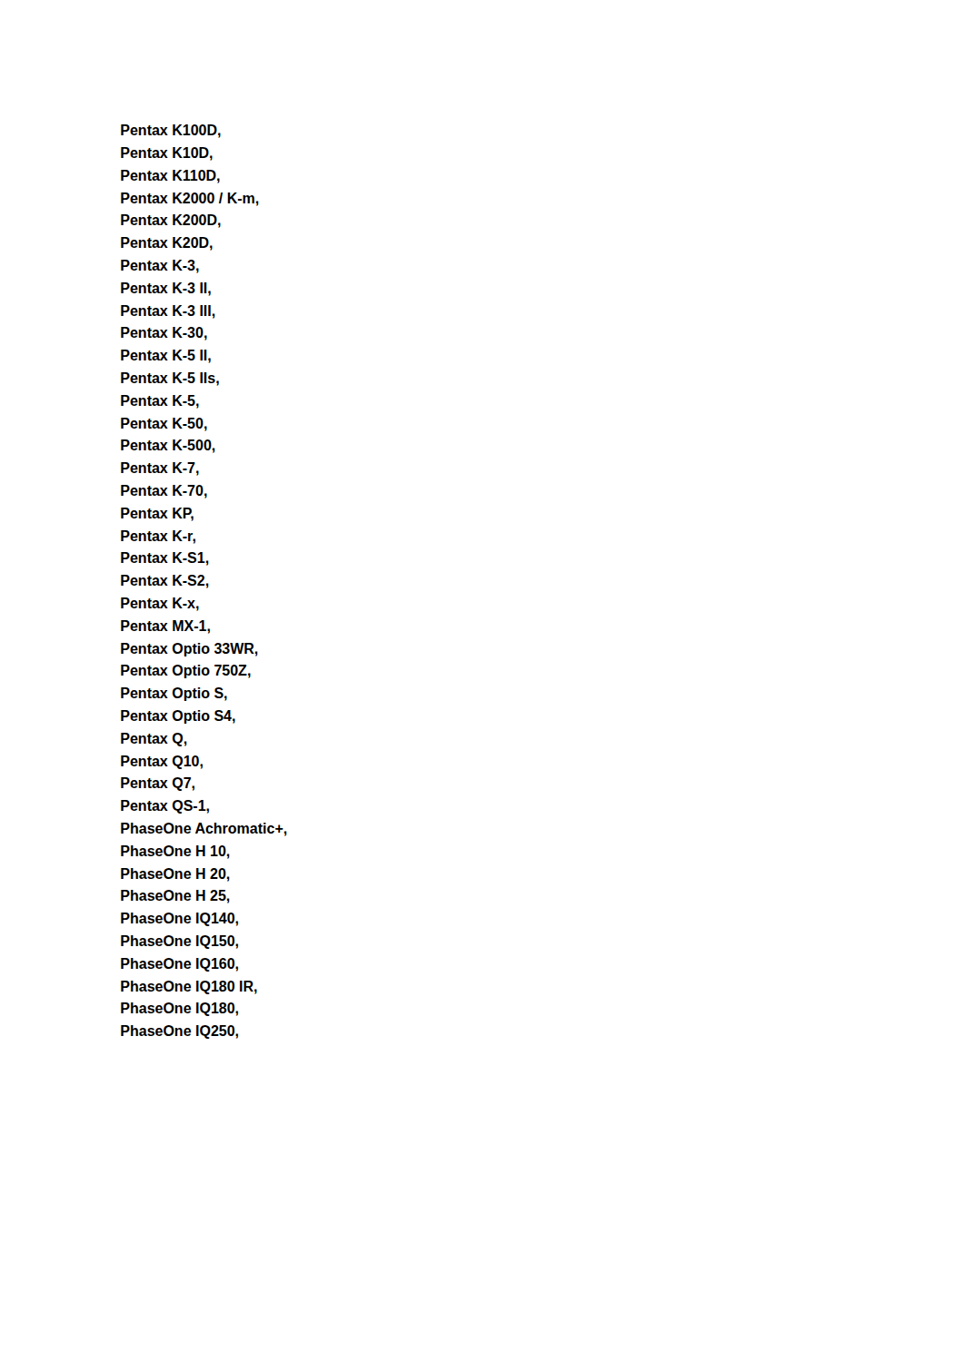Pentax K100D,
Pentax K10D,
Pentax K110D,
Pentax K2000 / K-m,
Pentax K200D,
Pentax K20D,
Pentax K-3,
Pentax K-3 II,
Pentax K-3 III,
Pentax K-30,
Pentax K-5 II,
Pentax K-5 IIs,
Pentax K-5,
Pentax K-50,
Pentax K-500,
Pentax K-7,
Pentax K-70,
Pentax KP,
Pentax K-r,
Pentax K-S1,
Pentax K-S2,
Pentax K-x,
Pentax MX-1,
Pentax Optio 33WR,
Pentax Optio 750Z,
Pentax Optio S,
Pentax Optio S4,
Pentax Q,
Pentax Q10,
Pentax Q7,
Pentax QS-1,
PhaseOne Achromatic+,
PhaseOne H 10,
PhaseOne H 20,
PhaseOne H 25,
PhaseOne IQ140,
PhaseOne IQ150,
PhaseOne IQ160,
PhaseOne IQ180 IR,
PhaseOne IQ180,
PhaseOne IQ250,